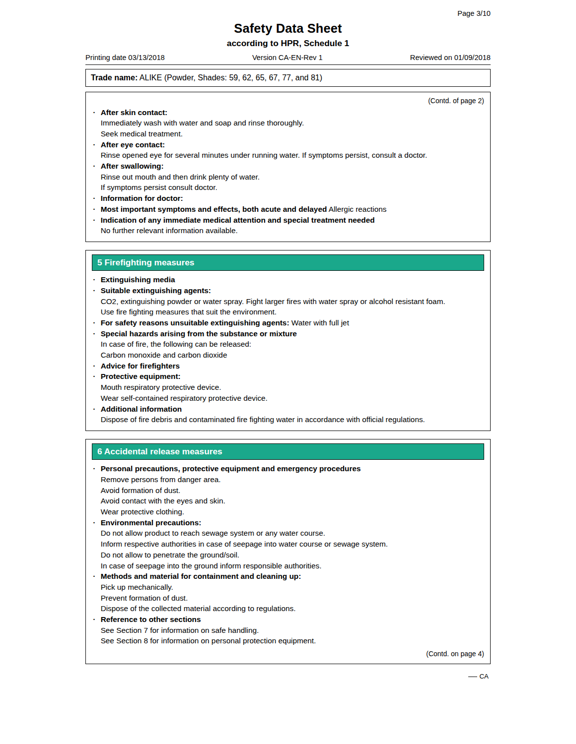Page 3/10
Safety Data Sheet
according to HPR, Schedule 1
Printing date 03/13/2018 Version CA-EN-Rev 1 Reviewed on 01/09/2018
Trade name: ALIKE (Powder, Shades: 59, 62, 65, 67, 77, and 81)
(Contd. of page 2)
After skin contact:
Immediately wash with water and soap and rinse thoroughly.
Seek medical treatment.
After eye contact:
Rinse opened eye for several minutes under running water. If symptoms persist, consult a doctor.
After swallowing:
Rinse out mouth and then drink plenty of water.
If symptoms persist consult doctor.
Information for doctor:
Most important symptoms and effects, both acute and delayed Allergic reactions
Indication of any immediate medical attention and special treatment needed
No further relevant information available.
5 Firefighting measures
Extinguishing media
Suitable extinguishing agents:
CO2, extinguishing powder or water spray. Fight larger fires with water spray or alcohol resistant foam.
Use fire fighting measures that suit the environment.
For safety reasons unsuitable extinguishing agents: Water with full jet
Special hazards arising from the substance or mixture
In case of fire, the following can be released:
Carbon monoxide and carbon dioxide
Advice for firefighters
Protective equipment:
Mouth respiratory protective device.
Wear self-contained respiratory protective device.
Additional information
Dispose of fire debris and contaminated fire fighting water in accordance with official regulations.
6 Accidental release measures
Personal precautions, protective equipment and emergency procedures
Remove persons from danger area.
Avoid formation of dust.
Avoid contact with the eyes and skin.
Wear protective clothing.
Environmental precautions:
Do not allow product to reach sewage system or any water course.
Inform respective authorities in case of seepage into water course or sewage system.
Do not allow to penetrate the ground/soil.
In case of seepage into the ground inform responsible authorities.
Methods and material for containment and cleaning up:
Pick up mechanically.
Prevent formation of dust.
Dispose of the collected material according to regulations.
Reference to other sections
See Section 7 for information on safe handling.
See Section 8 for information on personal protection equipment.
(Contd. on page 4)
CA